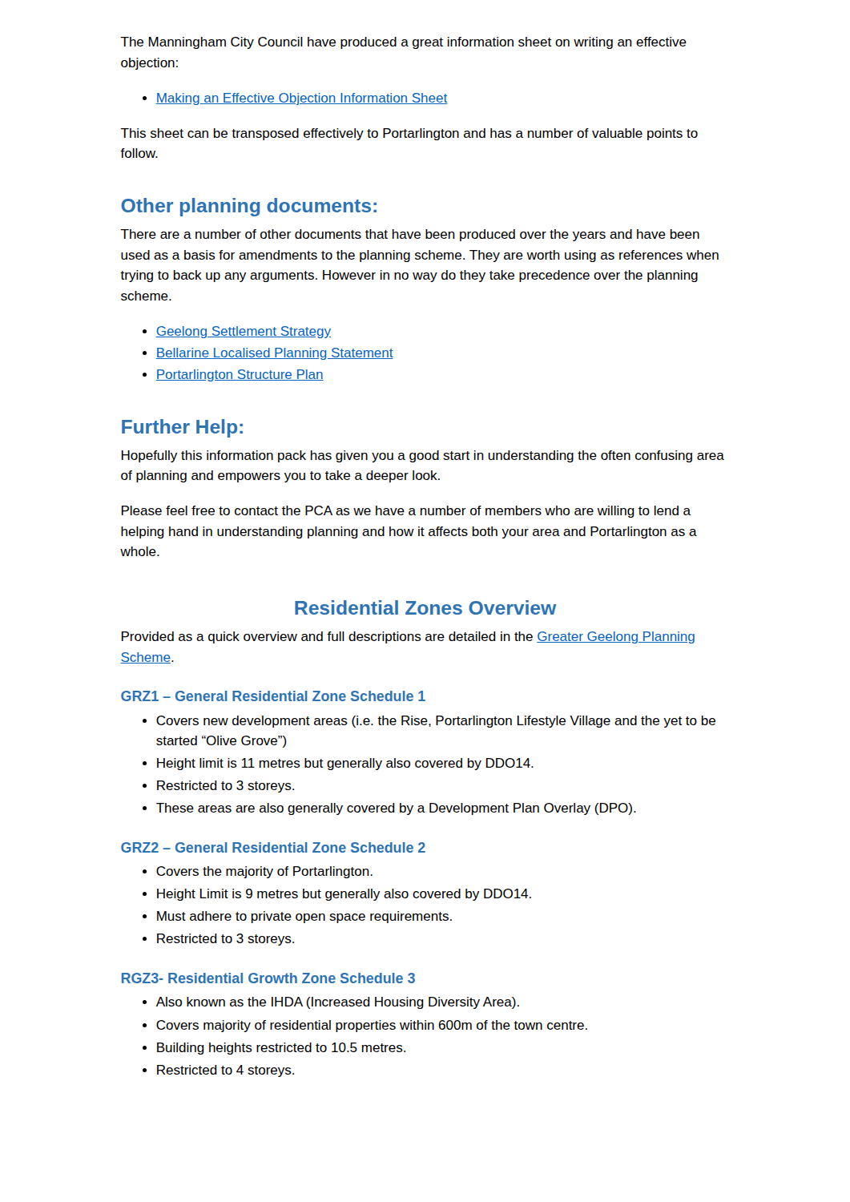The Manningham City Council have produced a great information sheet on writing an effective objection:
Making an Effective Objection Information Sheet
This sheet can be transposed effectively to Portarlington and has a number of valuable points to follow.
Other planning documents:
There are a number of other documents that have been produced over the years and have been used as a basis for amendments to the planning scheme. They are worth using as references when trying to back up any arguments. However in no way do they take precedence over the planning scheme.
Geelong Settlement Strategy
Bellarine Localised Planning Statement
Portarlington Structure Plan
Further Help:
Hopefully this information pack has given you a good start in understanding the often confusing area of planning and empowers you to take a deeper look.
Please feel free to contact the PCA as we have a number of members who are willing to lend a helping hand in understanding planning and how it affects both your area and Portarlington as a whole.
Residential Zones Overview
Provided as a quick overview and full descriptions are detailed in the Greater Geelong Planning Scheme.
GRZ1 – General Residential Zone Schedule 1
Covers new development areas (i.e. the Rise, Portarlington Lifestyle Village and the yet to be started “Olive Grove”)
Height limit is 11 metres but generally also covered by DDO14.
Restricted to 3 storeys.
These areas are also generally covered by a Development Plan Overlay (DPO).
GRZ2 – General Residential Zone Schedule 2
Covers the majority of Portarlington.
Height Limit is 9 metres but generally also covered by DDO14.
Must adhere to private open space requirements.
Restricted to 3 storeys.
RGZ3- Residential Growth Zone Schedule 3
Also known as the IHDA (Increased Housing Diversity Area).
Covers majority of residential properties within 600m of the town centre.
Building heights restricted to 10.5 metres.
Restricted to 4 storeys.